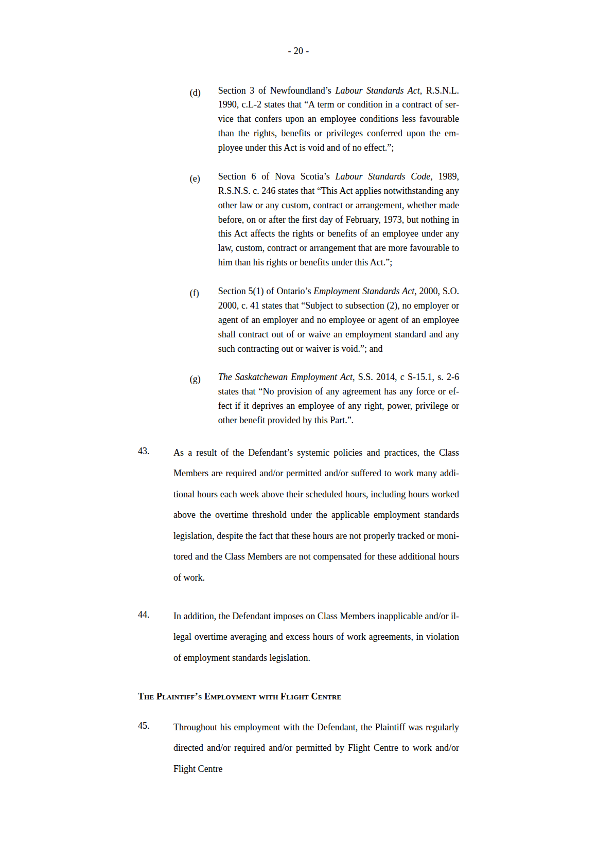- 20 -
(d) Section 3 of Newfoundland’s Labour Standards Act, R.S.N.L. 1990, c.L-2 states that “A term or condition in a contract of service that confers upon an employee conditions less favourable than the rights, benefits or privileges conferred upon the employee under this Act is void and of no effect.”;
(e) Section 6 of Nova Scotia’s Labour Standards Code, 1989, R.S.N.S. c. 246 states that “This Act applies notwithstanding any other law or any custom, contract or arrangement, whether made before, on or after the first day of February, 1973, but nothing in this Act affects the rights or benefits of an employee under any law, custom, contract or arrangement that are more favourable to him than his rights or benefits under this Act.”;
(f) Section 5(1) of Ontario’s Employment Standards Act, 2000, S.O. 2000, c. 41 states that “Subject to subsection (2), no employer or agent of an employer and no employee or agent of an employee shall contract out of or waive an employment standard and any such contracting out or waiver is void.”; and
(g) The Saskatchewan Employment Act, S.S. 2014, c S-15.1, s. 2-6 states that “No provision of any agreement has any force or effect if it deprives an employee of any right, power, privilege or other benefit provided by this Part.”.
43. As a result of the Defendant’s systemic policies and practices, the Class Members are required and/or permitted and/or suffered to work many additional hours each week above their scheduled hours, including hours worked above the overtime threshold under the applicable employment standards legislation, despite the fact that these hours are not properly tracked or monitored and the Class Members are not compensated for these additional hours of work.
44. In addition, the Defendant imposes on Class Members inapplicable and/or illegal overtime averaging and excess hours of work agreements, in violation of employment standards legislation.
The Plaintiff’s Employment with Flight Centre
45. Throughout his employment with the Defendant, the Plaintiff was regularly directed and/or required and/or permitted by Flight Centre to work and/or Flight Centre